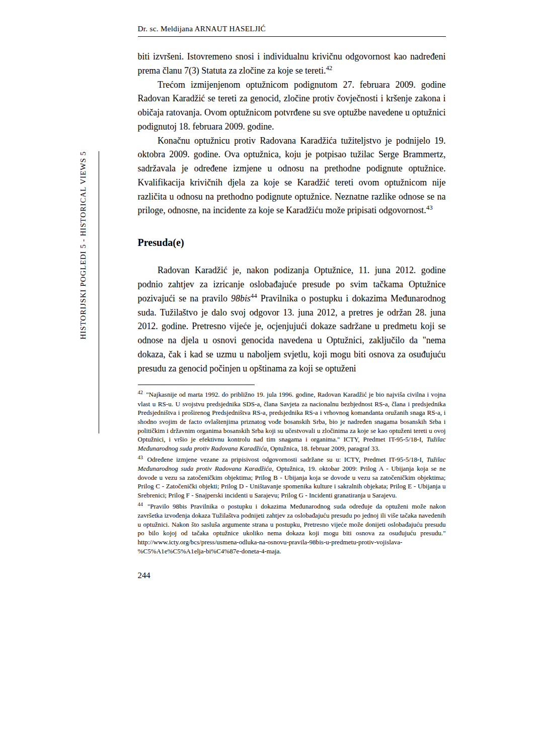Dr. sc. Meldijana ARNAUT HASELJIĆ
HISTORIJSKI POGLEDI 5 - HISTORICAL VIEWS 5
biti izvršeni. Istovremeno snosi i individualnu krivičnu odgovornost kao nadređeni prema članu 7(3) Statuta za zločine za koje se tereti.42
Trećom izmijenjenom optužnicom podignutom 27. februara 2009. godine Radovan Karadžić se tereti za genocid, zločine protiv čovječnosti i kršenje zakona i običaja ratovanja. Ovom optužnicom potvrđene su sve optužbe navedene u optužnici podignutoj 18. februara 2009. godine.
Konačnu optužnicu protiv Radovana Karadžića tužiteljstvo je podnijelo 19. oktobra 2009. godine. Ova optužnica, koju je potpisao tužilac Serge Brammertz, sadržavala je određene izmjene u odnosu na prethodne podignute optužnice. Kvalifikacija krivičnih djela za koje se Karadžić tereti ovom optužnicom nije različita u odnosu na prethodno podignute optužnice. Neznatne razlike odnose se na priloge, odnosne, na incidente za koje se Karadžiću može pripisati odgovornost.43
Presuda(e)
Radovan Karadžić je, nakon podizanja Optužnice, 11. juna 2012. godine podnio zahtjev za izricanje oslobađajuće presude po svim tačkama Optužnice pozivajući se na pravilo 98bis44 Pravilnika o postupku i dokazima Međunarodnog suda. Tužilaštvo je dalo svoj odgovor 13. juna 2012, a pretres je održan 28. juna 2012. godine. Pretresno vijeće je, ocjenjujući dokaze sadržane u predmetu koji se odnose na djela u osnovi genocida navedena u Optužnici, zaključilo da "nema dokaza, čak i kad se uzmu u naboljem svjetlu, koji mogu biti osnova za osuđujuću presudu za genocid počinjen u opštinama za koji se optuženi
42 "Najkasnije od marta 1992. do približno 19. jula 1996. godine, Radovan Karadžić je bio najviša civilna i vojna vlast u RS-u. U svojstvu predsjednika SDS-a, člana Savjeta za nacionalnu bezbjednost RS-a, člana i predsjednika Predsjedništva i proširenog Predsjedništva RS-a, predsjednika RS-a i vrhovnog komandanta oružanih snaga RS-a, i shodno svojim de facto ovlaštenjima priznatog vođe bosanskih Srba, bio je nadređen snagama bosanskih Srba i političkim i državnim organima bosanskih Srba koji su učestvovali u zločinima za koje se kao optuženi tereti u ovoj Optužnici, i vršio je efektivnu kontrolu nad tim snagama i organima." ICTY, Predmet IT-95-5/18-I, Tužilac Međunarodnog suda protiv Radovana Karadžića, Optužnica, 18. februar 2009, paragraf 33.
43 Određene izmjene vezane za pripisivost odgovornosti sadržane su u: ICTY, Predmet IT-95-5/18-I, Tužilac Međunarodnog suda protiv Radovana Karadžića, Optužnica, 19. oktobar 2009: Prilog A - Ubijanja koja se ne dovode u vezu sa zatočeničkim objektima; Prilog B - Ubijanja koja se dovode u vezu sa zatočeničkim objektima; Prilog C - Zatočenički objekti; Prilog D - Uništavanje spomenika kulture i sakralnih objekata; Prilog E - Ubijanja u Srebrenici; Prilog F - Snajperski incidenti u Sarajevu; Prilog G - Incidenti granatiranja u Sarajevu.
44 "Pravilo 98bis Pravilnika o postupku i dokazima Međunarodnog suda određuje da optuženi može nakon završetka izvođenja dokaza Tužilaštva podnijeti zahtjev za oslobađajuću presudu po jednoj ili više tačaka navedenih u optužnici. Nakon što sasluša argumente strana u postupku, Pretresno vijeće može donijeti oslobađajuću presudu po bilo kojoj od tačaka optužnice ukoliko nema dokaza koji mogu biti osnova za osuđujuću presudu." http://www.icty.org/bcs/press/usmena-odluka-na-osnovu-pravila-98bis-u-predmetu-protiv-vojislava-%C5%A1e%C5%A1elja-bi%C4%87e-doneta-4-maja.
244